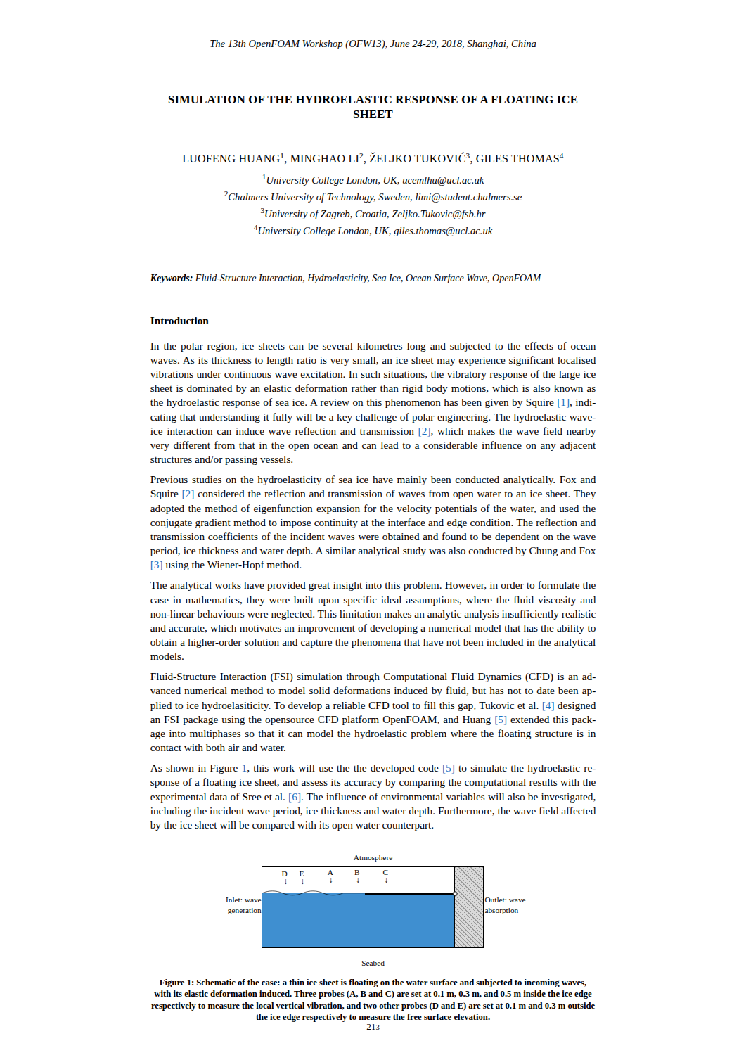The 13th OpenFOAM Workshop (OFW13), June 24-29, 2018, Shanghai, China
SIMULATION OF THE HYDROELASTIC RESPONSE OF A FLOATING ICE SHEET
LUOFENG HUANG1, MINGHAO LI2, ŽELJKO TUKOVIĆ3, GILES THOMAS4
1University College London, UK, ucemlhu@ucl.ac.uk
2Chalmers University of Technology, Sweden, limi@student.chalmers.se
3University of Zagreb, Croatia, Zeljko.Tukovic@fsb.hr
4University College London, UK, giles.thomas@ucl.ac.uk
Keywords: Fluid-Structure Interaction, Hydroelasticity, Sea Ice, Ocean Surface Wave, OpenFOAM
Introduction
In the polar region, ice sheets can be several kilometres long and subjected to the effects of ocean waves. As its thickness to length ratio is very small, an ice sheet may experience significant localised vibrations under continuous wave excitation. In such situations, the vibratory response of the large ice sheet is dominated by an elastic deformation rather than rigid body motions, which is also known as the hydroelastic response of sea ice. A review on this phenomenon has been given by Squire [1], indicating that understanding it fully will be a key challenge of polar engineering. The hydroelastic wave-ice interaction can induce wave reflection and transmission [2], which makes the wave field nearby very different from that in the open ocean and can lead to a considerable influence on any adjacent structures and/or passing vessels.
Previous studies on the hydroelasticity of sea ice have mainly been conducted analytically. Fox and Squire [2] considered the reflection and transmission of waves from open water to an ice sheet. They adopted the method of eigenfunction expansion for the velocity potentials of the water, and used the conjugate gradient method to impose continuity at the interface and edge condition. The reflection and transmission coefficients of the incident waves were obtained and found to be dependent on the wave period, ice thickness and water depth. A similar analytical study was also conducted by Chung and Fox [3] using the Wiener-Hopf method.
The analytical works have provided great insight into this problem. However, in order to formulate the case in mathematics, they were built upon specific ideal assumptions, where the fluid viscosity and non-linear behaviours were neglected. This limitation makes an analytic analysis insufficiently realistic and accurate, which motivates an improvement of developing a numerical model that has the ability to obtain a higher-order solution and capture the phenomena that have not been included in the analytical models.
Fluid-Structure Interaction (FSI) simulation through Computational Fluid Dynamics (CFD) is an advanced numerical method to model solid deformations induced by fluid, but has not to date been applied to ice hydroelasiticity. To develop a reliable CFD tool to fill this gap, Tukovic et al. [4] designed an FSI package using the opensource CFD platform OpenFOAM, and Huang [5] extended this package into multiphases so that it can model the hydroelastic problem where the floating structure is in contact with both air and water.
As shown in Figure 1, this work will use the the developed code [5] to simulate the hydroelastic response of a floating ice sheet, and assess its accuracy by comparing the computational results with the experimental data of Sree et al. [6]. The influence of environmental variables will also be investigated, including the incident wave period, ice thickness and water depth. Furthermore, the wave field affected by the ice sheet will be compared with its open water counterpart.
Atmosphere
Inlet: wave
generation
Outlet: wave
absorption
D
↓
E
↓
A
↓
B
↓
C
↓
Seabed
Figure 1: Schematic of the case: a thin ice sheet is floating on the water surface and subjected to incoming waves, with its elastic deformation induced. Three probes (A, B and C) are set at 0.1 m, 0.3 m, and 0.5 m inside the ice edge respectively to measure the local vertical vibration, and two other probes (D and E) are set at 0.1 m and 0.3 m outside the ice edge respectively to measure the free surface elevation.
213